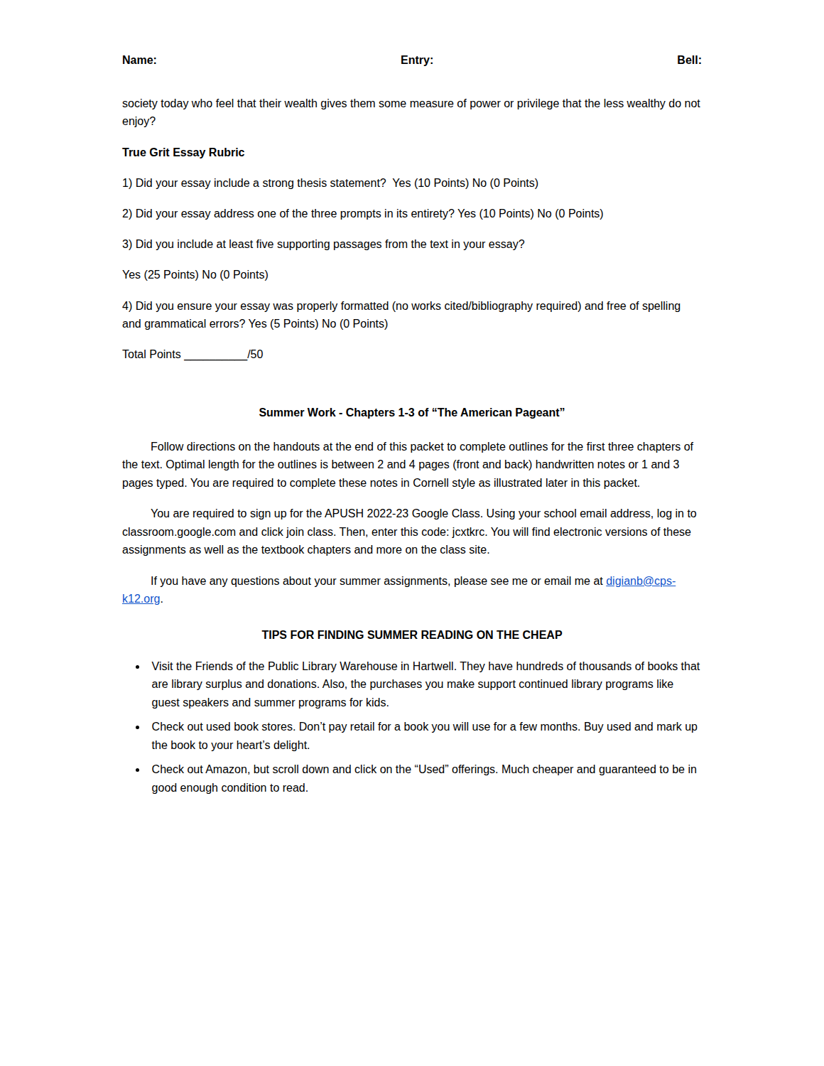Name: Entry: Bell:
society today who feel that their wealth gives them some measure of power or privilege that the less wealthy do not enjoy?
True Grit Essay Rubric
1) Did your essay include a strong thesis statement? Yes (10 Points) No (0 Points)
2) Did your essay address one of the three prompts in its entirety? Yes (10 Points) No (0 Points)
3) Did you include at least five supporting passages from the text in your essay?
Yes (25 Points) No (0 Points)
4) Did you ensure your essay was properly formatted (no works cited/bibliography required) and free of spelling and grammatical errors? Yes (5 Points) No (0 Points)
Total Points __________/50
Summer Work - Chapters 1-3 of “The American Pageant”
Follow directions on the handouts at the end of this packet to complete outlines for the first three chapters of the text. Optimal length for the outlines is between 2 and 4 pages (front and back) handwritten notes or 1 and 3 pages typed. You are required to complete these notes in Cornell style as illustrated later in this packet.
You are required to sign up for the APUSH 2022-23 Google Class. Using your school email address, log in to classroom.google.com and click join class. Then, enter this code: jcxtkrc. You will find electronic versions of these assignments as well as the textbook chapters and more on the class site.
If you have any questions about your summer assignments, please see me or email me at digianb@cps-k12.org.
TIPS FOR FINDING SUMMER READING ON THE CHEAP
Visit the Friends of the Public Library Warehouse in Hartwell. They have hundreds of thousands of books that are library surplus and donations. Also, the purchases you make support continued library programs like guest speakers and summer programs for kids.
Check out used book stores. Don’t pay retail for a book you will use for a few months. Buy used and mark up the book to your heart’s delight.
Check out Amazon, but scroll down and click on the “Used” offerings. Much cheaper and guaranteed to be in good enough condition to read.